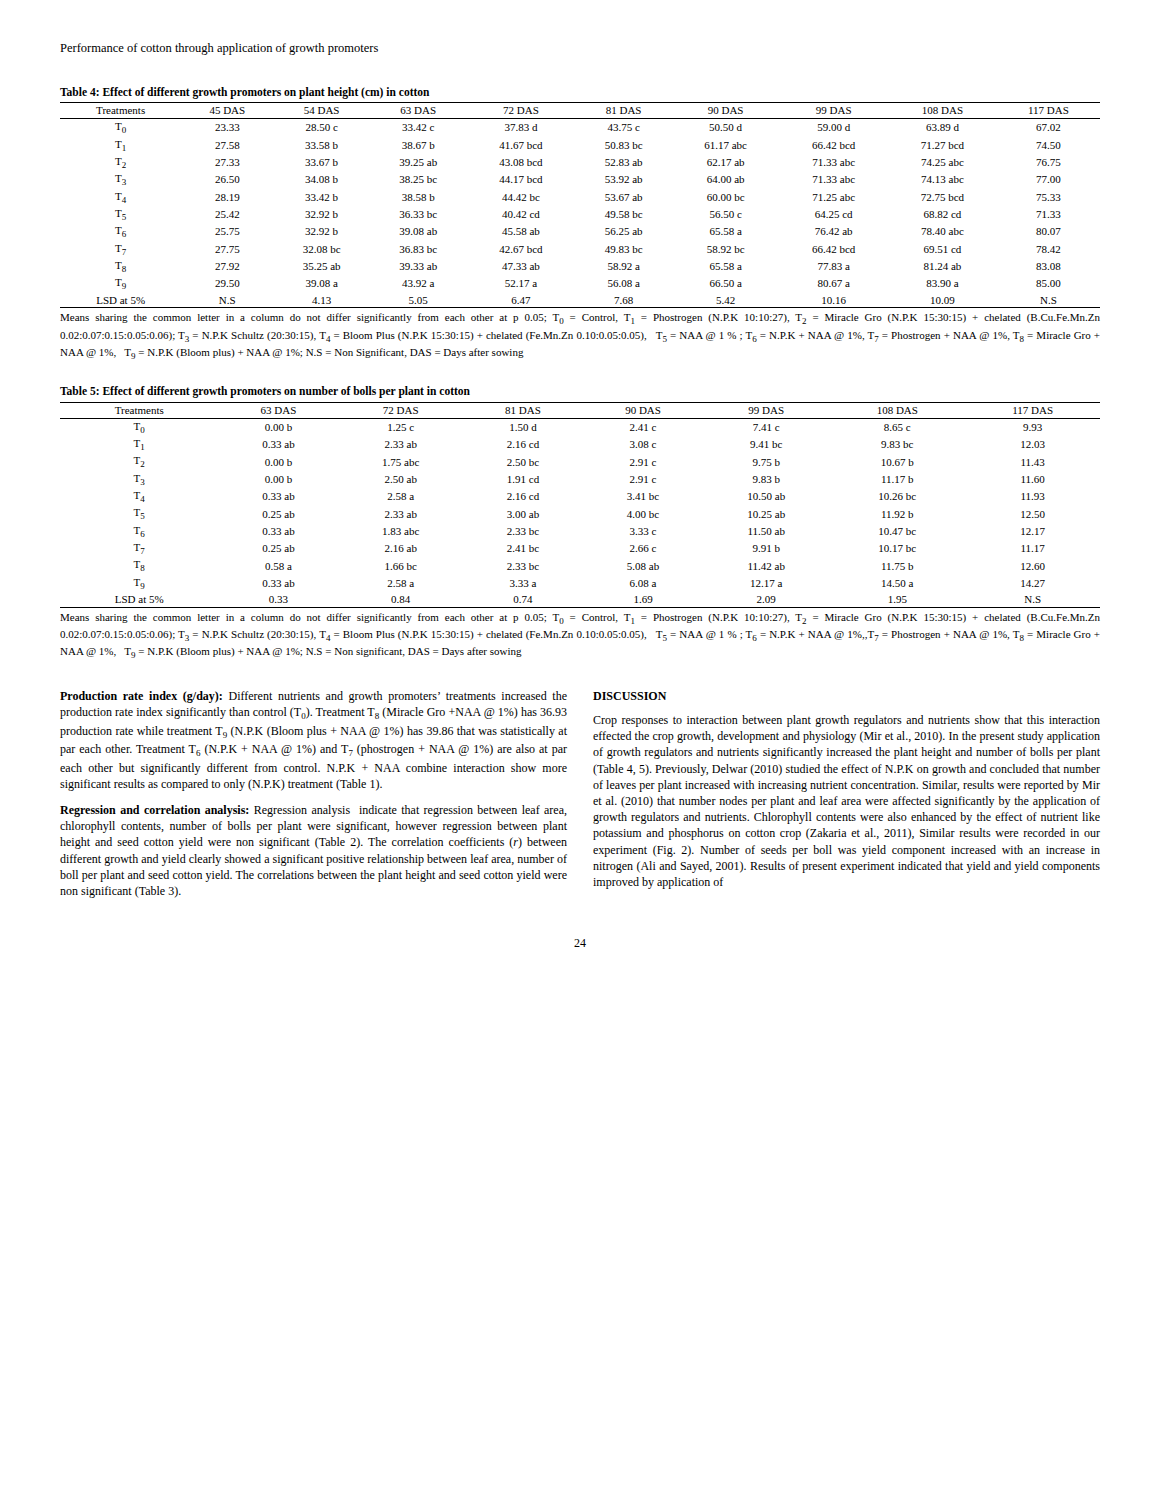Performance of cotton through application of growth promoters
Table 4: Effect of different growth promoters on plant height (cm) in cotton
| Treatments | 45 DAS | 54 DAS | 63 DAS | 72 DAS | 81 DAS | 90 DAS | 99 DAS | 108 DAS | 117 DAS |
| --- | --- | --- | --- | --- | --- | --- | --- | --- | --- |
| T 0 | 23.33 | 28.50 c | 33.42 c | 37.83 d | 43.75 c | 50.50 d | 59.00 d | 63.89 d | 67.02 |
| T 1 | 27.58 | 33.58 b | 38.67 b | 41.67 bcd | 50.83 bc | 61.17 abc | 66.42 bcd | 71.27 bcd | 74.50 |
| T 2 | 27.33 | 33.67 b | 39.25 ab | 43.08 bcd | 52.83 ab | 62.17 ab | 71.33 abc | 74.25 abc | 76.75 |
| T 3 | 26.50 | 34.08 b | 38.25 bc | 44.17 bcd | 53.92 ab | 64.00 ab | 71.33 abc | 74.13 abc | 77.00 |
| T 4 | 28.19 | 33.42 b | 38.58 b | 44.42 bc | 53.67 ab | 60.00 bc | 71.25 abc | 72.75 bcd | 75.33 |
| T 5 | 25.42 | 32.92 b | 36.33 bc | 40.42 cd | 49.58 bc | 56.50 c | 64.25 cd | 68.82 cd | 71.33 |
| T 6 | 25.75 | 32.92 b | 39.08 ab | 45.58 ab | 56.25 ab | 65.58 a | 76.42 ab | 78.40 abc | 80.07 |
| T 7 | 27.75 | 32.08 bc | 36.83 bc | 42.67 bcd | 49.83 bc | 58.92 bc | 66.42 bcd | 69.51 cd | 78.42 |
| T 8 | 27.92 | 35.25 ab | 39.33 ab | 47.33 ab | 58.92 a | 65.58 a | 77.83 a | 81.24 ab | 83.08 |
| T 9 | 29.50 | 39.08 a | 43.92 a | 52.17 a | 56.08 a | 66.50 a | 80.67 a | 83.90 a | 85.00 |
| LSD at 5% | N.S | 4.13 | 5.05 | 6.47 | 7.68 | 5.42 | 10.16 | 10.09 | N.S |
Means sharing the common letter in a column do not differ significantly from each other at p 0.05; T0 = Control, T1 = Phostrogen (N.P.K 10:10:27), T2 = Miracle Gro (N.P.K 15:30:15) + chelated (B.Cu.Fe.Mn.Zn 0.02:0.07:0.15:0.05:0.06); T3 = N.P.K Schultz (20:30:15), T4 = Bloom Plus (N.P.K 15:30:15) + chelated (Fe.Mn.Zn 0.10:0.05:0.05), T5 = NAA @ 1 % ; T6 = N.P.K + NAA @ 1%, T7 = Phostrogen + NAA @ 1%, T8 = Miracle Gro + NAA @ 1%, T9 = N.P.K (Bloom plus) + NAA @ 1%; N.S = Non Significant, DAS = Days after sowing
Table 5: Effect of different growth promoters on number of bolls per plant in cotton
| Treatments | 63 DAS | 72 DAS | 81 DAS | 90 DAS | 99 DAS | 108 DAS | 117 DAS |
| --- | --- | --- | --- | --- | --- | --- | --- |
| T 0 | 0.00 b | 1.25 c | 1.50 d | 2.41 c | 7.41 c | 8.65 c | 9.93 |
| T 1 | 0.33 ab | 2.33 ab | 2.16 cd | 3.08 c | 9.41 bc | 9.83 bc | 12.03 |
| T 2 | 0.00 b | 1.75 abc | 2.50 bc | 2.91 c | 9.75 b | 10.67 b | 11.43 |
| T 3 | 0.00 b | 2.50 ab | 1.91 cd | 2.91 c | 9.83 b | 11.17 b | 11.60 |
| T 4 | 0.33 ab | 2.58 a | 2.16 cd | 3.41 bc | 10.50 ab | 10.26 bc | 11.93 |
| T 5 | 0.25 ab | 2.33 ab | 3.00 ab | 4.00 bc | 10.25 ab | 11.92 b | 12.50 |
| T 6 | 0.33 ab | 1.83 abc | 2.33 bc | 3.33 c | 11.50 ab | 10.47 bc | 12.17 |
| T 7 | 0.25 ab | 2.16 ab | 2.41 bc | 2.66 c | 9.91 b | 10.17 bc | 11.17 |
| T 8 | 0.58 a | 1.66 bc | 2.33 bc | 5.08 ab | 11.42 ab | 11.75 b | 12.60 |
| T 9 | 0.33 ab | 2.58 a | 3.33 a | 6.08 a | 12.17 a | 14.50 a | 14.27 |
| LSD at 5% | 0.33 | 0.84 | 0.74 | 1.69 | 2.09 | 1.95 | N.S |
Means sharing the common letter in a column do not differ significantly from each other at p 0.05; T0 = Control, T1 = Phostrogen (N.P.K 10:10:27), T2 = Miracle Gro (N.P.K 15:30:15) + chelated (B.Cu.Fe.Mn.Zn 0.02:0.07:0.15:0.05:0.06); T3 = N.P.K Schultz (20:30:15), T4 = Bloom Plus (N.P.K 15:30:15) + chelated (Fe.Mn.Zn 0.10:0.05:0.05), T5 = NAA @ 1 % ; T6 = N.P.K + NAA @ 1%,,T7 = Phostrogen + NAA @ 1%, T8 = Miracle Gro + NAA @ 1%, T9 = N.P.K (Bloom plus) + NAA @ 1%; N.S = Non significant, DAS = Days after sowing
Production rate index (g/day): Different nutrients and growth promoters’ treatments increased the production rate index significantly than control (T0). Treatment T8 (Miracle Gro +NAA @ 1%) has 36.93 production rate while treatment T9 (N.P.K (Bloom plus + NAA @ 1%) has 39.86 that was statistically at par each other. Treatment T6 (N.P.K + NAA @ 1%) and T7 (phostrogen + NAA @ 1%) are also at par each other but significantly different from control. N.P.K + NAA combine interaction show more significant results as compared to only (N.P.K) treatment (Table 1).
Regression and correlation analysis: Regression analysis indicate that regression between leaf area, chlorophyll contents, number of bolls per plant were significant, however regression between plant height and seed cotton yield were non significant (Table 2). The correlation coefficients (r) between different growth and yield clearly showed a significant positive relationship between leaf area, number of boll per plant and seed cotton yield. The correlations between the plant height and seed cotton yield were non significant (Table 3).
DISCUSSION
Crop responses to interaction between plant growth regulators and nutrients show that this interaction effected the crop growth, development and physiology (Mir et al., 2010). In the present study application of growth regulators and nutrients significantly increased the plant height and number of bolls per plant (Table 4, 5). Previously, Delwar (2010) studied the effect of N.P.K on growth and concluded that number of leaves per plant increased with increasing nutrient concentration. Similar, results were reported by Mir et al. (2010) that number nodes per plant and leaf area were affected significantly by the application of growth regulators and nutrients. Chlorophyll contents were also enhanced by the effect of nutrient like potassium and phosphorus on cotton crop (Zakaria et al., 2011), Similar results were recorded in our experiment (Fig. 2). Number of seeds per boll was yield component increased with an increase in nitrogen (Ali and Sayed, 2001). Results of present experiment indicated that yield and yield components improved by application of
24